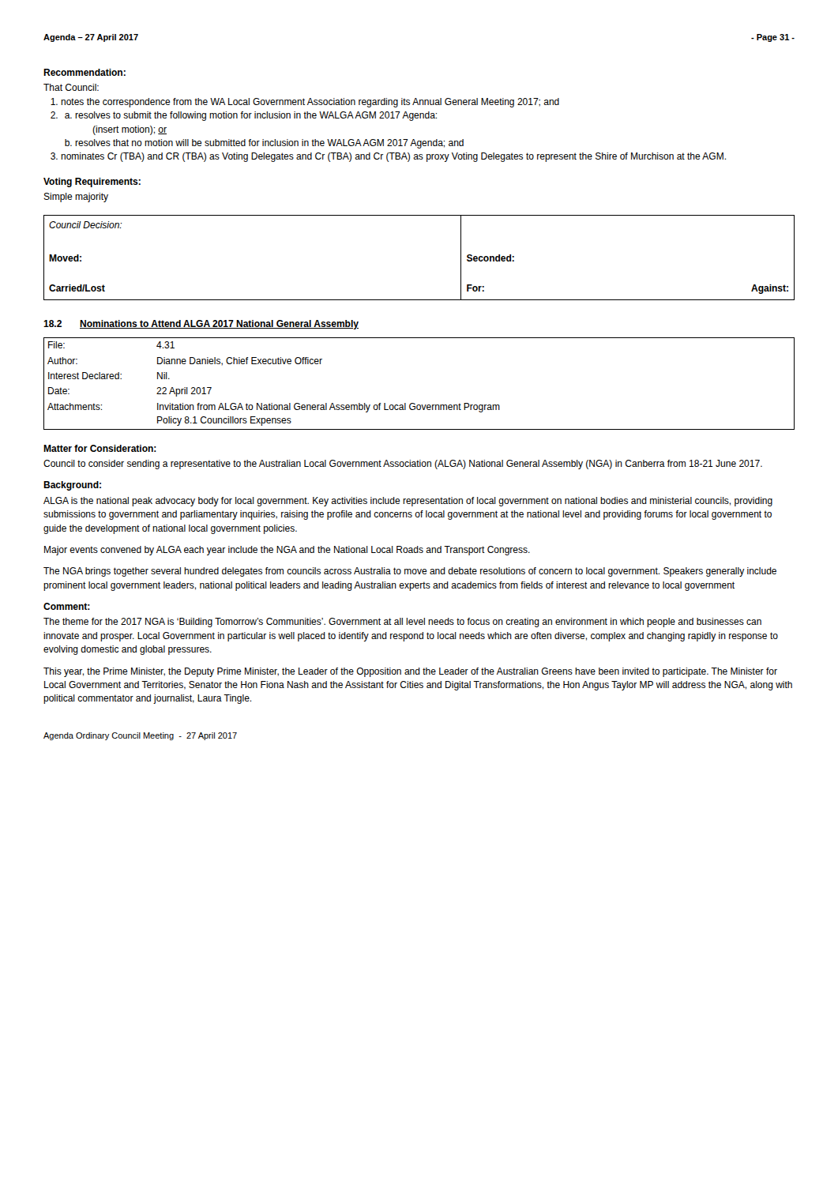Agenda – 27 April 2017 - Page 31 -
Recommendation:
That Council:
notes the correspondence from the WA Local Government Association regarding its Annual General Meeting 2017; and
resolves to submit the following motion for inclusion in the WALGA AGM 2017 Agenda:
(insert motion); or
resolves that no motion will be submitted for inclusion in the WALGA AGM 2017 Agenda; and
nominates Cr (TBA) and CR (TBA) as Voting Delegates and Cr (TBA) and Cr (TBA) as proxy Voting Delegates to represent the Shire of Murchison at the AGM.
Voting Requirements:
Simple majority
| Council Decision: | |
| Moved: | Seconded: |
| Carried/Lost | For: Against: |
18.2 Nominations to Attend ALGA 2017 National General Assembly
| File: | 4.31 |
| Author: | Dianne Daniels, Chief Executive Officer |
| Interest Declared: | Nil. |
| Date: | 22 April 2017 |
| Attachments: | Invitation from ALGA to National General Assembly of Local Government Program Policy 8.1 Councillors Expenses |
Matter for Consideration:
Council to consider sending a representative to the Australian Local Government Association (ALGA) National General Assembly (NGA) in Canberra from 18-21 June 2017.
Background:
ALGA is the national peak advocacy body for local government. Key activities include representation of local government on national bodies and ministerial councils, providing submissions to government and parliamentary inquiries, raising the profile and concerns of local government at the national level and providing forums for local government to guide the development of national local government policies.
Major events convened by ALGA each year include the NGA and the National Local Roads and Transport Congress.
The NGA brings together several hundred delegates from councils across Australia to move and debate resolutions of concern to local government. Speakers generally include prominent local government leaders, national political leaders and leading Australian experts and academics from fields of interest and relevance to local government
Comment:
The theme for the 2017 NGA is ‘Building Tomorrow’s Communities’. Government at all level needs to focus on creating an environment in which people and businesses can innovate and prosper. Local Government in particular is well placed to identify and respond to local needs which are often diverse, complex and changing rapidly in response to evolving domestic and global pressures.
This year, the Prime Minister, the Deputy Prime Minister, the Leader of the Opposition and the Leader of the Australian Greens have been invited to participate. The Minister for Local Government and Territories, Senator the Hon Fiona Nash and the Assistant for Cities and Digital Transformations, the Hon Angus Taylor MP will address the NGA, along with political commentator and journalist, Laura Tingle.
Agenda Ordinary Council Meeting - 27 April 2017